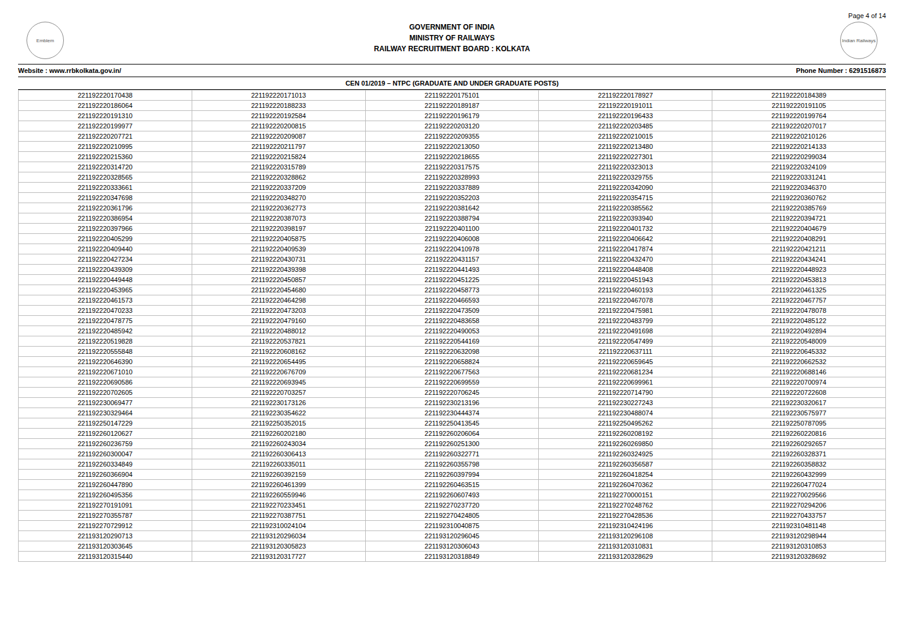Page 4 of 14
Emblem
Government of India
Ministry of Railways
Railway Recruitment Board : Kolkata
Indian Railways
Website : www.rrbkolkata.gov.in/ Phone Number : 6291516873
CEN 01/2019 – NTPC (GRADUATE AND UNDER GRADUATE POSTS)
| 221192220170438 | 221192220171013 | 221192220175101 | 221192220178927 | 221192220184389 |
| 221192220186064 | 221192220188233 | 221192220189187 | 221192220191011 | 221192220191105 |
| 221192220191310 | 221192220192584 | 221192220196179 | 221192220196433 | 221192220199764 |
| 221192220199977 | 221192220200815 | 221192220203120 | 221192220203485 | 221192220207017 |
| 221192220207721 | 221192220209087 | 221192220209355 | 221192220210015 | 221192220210126 |
| 221192220210995 | 221192220211797 | 221192220213050 | 221192220213480 | 221192220214133 |
| 221192220215360 | 221192220215824 | 221192220218655 | 221192220227301 | 221192220299034 |
| 221192220314720 | 221192220315789 | 221192220317575 | 221192220323013 | 221192220324109 |
| 221192220328565 | 221192220328862 | 221192220328993 | 221192220329755 | 221192220331241 |
| 221192220333661 | 221192220337209 | 221192220337889 | 221192220342090 | 221192220346370 |
| 221192220347698 | 221192220348270 | 221192220352203 | 221192220354715 | 221192220360762 |
| 221192220361796 | 221192220362773 | 221192220381642 | 221192220385562 | 221192220385769 |
| 221192220386954 | 221192220387073 | 221192220388794 | 221192220393940 | 221192220394721 |
| 221192220397966 | 221192220398197 | 221192220401100 | 221192220401732 | 221192220404679 |
| 221192220405299 | 221192220405875 | 221192220406008 | 221192220406642 | 221192220408291 |
| 221192220409440 | 221192220409539 | 221192220410978 | 221192220417874 | 221192220421211 |
| 221192220427234 | 221192220430731 | 221192220431157 | 221192220432470 | 221192220434241 |
| 221192220439309 | 221192220439398 | 221192220441493 | 221192220448408 | 221192220448923 |
| 221192220449448 | 221192220450857 | 221192220451225 | 221192220451943 | 221192220453813 |
| 221192220453965 | 221192220454680 | 221192220458773 | 221192220460193 | 221192220461325 |
| 221192220461573 | 221192220464298 | 221192220466593 | 221192220467078 | 221192220467757 |
| 221192220470233 | 221192220473203 | 221192220473509 | 221192220475981 | 221192220478078 |
| 221192220478775 | 221192220479160 | 221192220483658 | 221192220483799 | 221192220485122 |
| 221192220485942 | 221192220488012 | 221192220490053 | 221192220491698 | 221192220492894 |
| 221192220519828 | 221192220537821 | 221192220544169 | 221192220547499 | 221192220548009 |
| 221192220555848 | 221192220608162 | 221192220632098 | 221192220637111 | 221192220645332 |
| 221192220646390 | 221192220654495 | 221192220658824 | 221192220659645 | 221192220662532 |
| 221192220671010 | 221192220676709 | 221192220677563 | 221192220681234 | 221192220688146 |
| 221192220690586 | 221192220693945 | 221192220699559 | 221192220699961 | 221192220700974 |
| 221192220702605 | 221192220703257 | 221192220706245 | 221192220714790 | 221192220722608 |
| 221192230069477 | 221192230173126 | 221192230213196 | 221192230227243 | 221192230320617 |
| 221192230329464 | 221192230354622 | 221192230444374 | 221192230488074 | 221192230575977 |
| 221192250147229 | 221192250352015 | 221192250413545 | 221192250495262 | 221192250787095 |
| 221192260120627 | 221192260202180 | 221192260206064 | 221192260208192 | 221192260220816 |
| 221192260236759 | 221192260243034 | 221192260251300 | 221192260269850 | 221192260292657 |
| 221192260300047 | 221192260306413 | 221192260322771 | 221192260324925 | 221192260328371 |
| 221192260334849 | 221192260335011 | 221192260355798 | 221192260356587 | 221192260358832 |
| 221192260366904 | 221192260392159 | 221192260397994 | 221192260418254 | 221192260432999 |
| 221192260447890 | 221192260461399 | 221192260463515 | 221192260470362 | 221192260477024 |
| 221192260495356 | 221192260559946 | 221192260607493 | 221192270000151 | 221192270029566 |
| 221192270191091 | 221192270233451 | 221192270237720 | 221192270248762 | 221192270294206 |
| 221192270355787 | 221192270387751 | 221192270424805 | 221192270428536 | 221192270433757 |
| 221192270729912 | 221192310024104 | 221192310040875 | 221192310424196 | 221192310481148 |
| 221193120290713 | 221193120296034 | 221193120296045 | 221193120296108 | 221193120298944 |
| 221193120303645 | 221193120305823 | 221193120306043 | 221193120310831 | 221193120310853 |
| 221193120315440 | 221193120317727 | 221193120318849 | 221193120328629 | 221193120328692 |